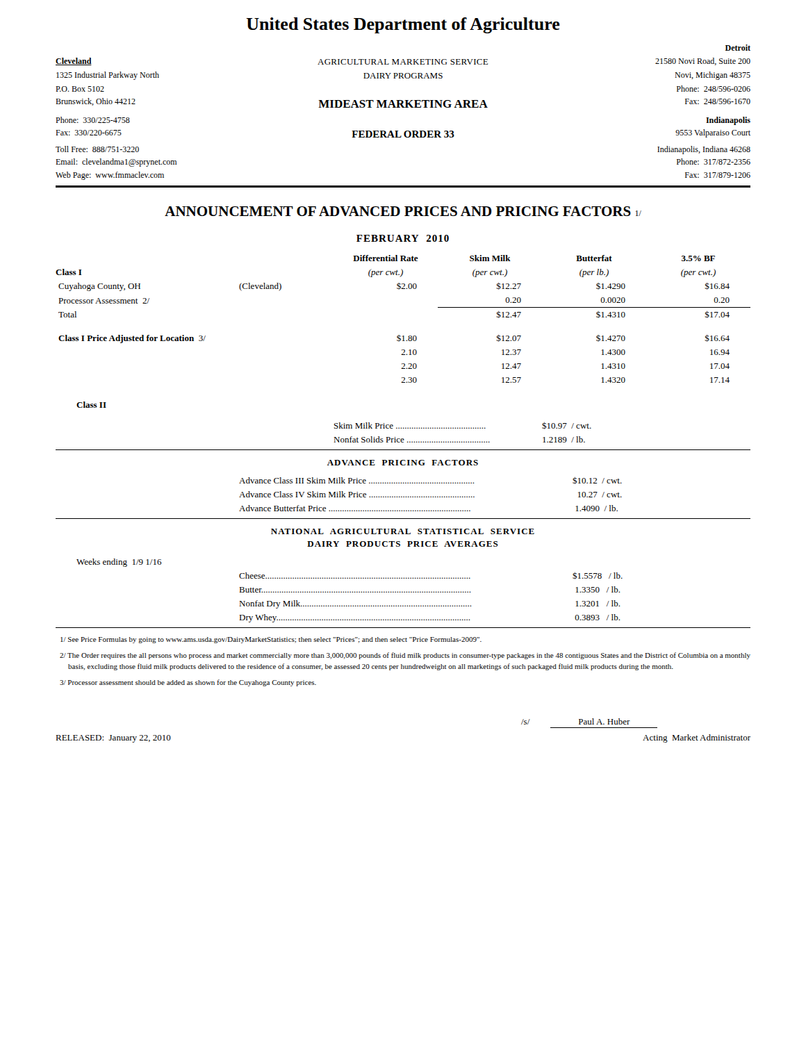United States Department of Agriculture
| | | Detroit |
| Cleveland | AGRICULTURAL MARKETING SERVICE | 21580 Novi Road, Suite 200 |
| 1325 Industrial Parkway North | DAIRY PROGRAMS | Novi, Michigan 48375 |
| P.O. Box 5102 | | Phone: 248/596-0206 |
| Brunswick, Ohio 44212 | MIDEAST MARKETING AREA | Fax: 248/596-1670 |
| Phone: 330/225-4758 | | Indianapolis |
| Fax: 330/220-6675 | FEDERAL ORDER 33 | 9553 Valparaiso Court |
| Toll Free: 888/751-3220 | | Indianapolis, Indiana 46268 |
| Email: clevelandma1@sprynet.com | | Phone: 317/872-2356 |
| Web Page: www.fmmaclev.com | | Fax: 317/879-1206 |
ANNOUNCEMENT OF ADVANCED PRICES AND PRICING FACTORS 1/
FEBRUARY 2010
| | | Differential Rate | Skim Milk | Butterfat | 3.5% BF |
| Class I | | (per cwt.) | (per cwt.) | (per lb.) | (per cwt.) |
| Cuyahoga County, OH | (Cleveland) | $2.00 | $12.27 | $1.4290 | $16.84 |
| Processor Assessment 2/ | | 0.20 | 0.0020 | 0.20 |
| Total | | $12.47 | $1.4310 | $17.04 |
| Class I Price Adjusted for Location 3/ | $1.80 | $12.07 | $1.4270 | $16.64 |
| | 2.10 | 12.37 | 1.4300 | 16.94 |
| | 2.20 | 12.47 | 1.4310 | 17.04 |
| | 2.30 | 12.57 | 1.4320 | 17.14 |
| Class II | |
| | Skim Milk Price ........................................ | $10.97 / cwt. | |
| | Nonfat Solids Price .................................... . | 1.2189 / lb. | |
ADVANCE PRICING FACTORS
| | Advance Class III Skim Milk Price ............................................... | $10.12 / cwt. |
| | Advance Class IV Skim Milk Price ............................................... | 10.27 / cwt. |
| | Advance Butterfat Price ............................................................... | 1.4090 / lb. |
NATIONAL AGRICULTURAL STATISTICAL SERVICE
DAIRY PRODUCTS PRICE AVERAGES
| Weeks ending 1/9 1/16 |
| | Cheese........................................................................................... | $1.5578 / lb. |
| | Butter............................................................................................. | 1.3350 / lb. |
| | Nonfat Dry Milk............................................................................ | 1.3201 / lb. |
| | Dry Whey...................................................................................... | 0.3893 / lb. |
1/ See Price Formulas by going to www.ams.usda.gov/DairyMarketStatistics; then select "Prices"; and then select "Price Formulas-2009".
2/ The Order requires the all persons who process and market commercially more than 3,000,000 pounds of fluid milk products in consumer-type packages in the 48 contiguous States and the District of Columbia on a monthly basis, excluding those fluid milk products delivered to the residence of a consumer, be assessed 20 cents per hundredweight on all marketings of such packaged fluid milk products during the month.
3/ Processor assessment should be added as shown for the Cuyahoga County prices.
RELEASED: January 22, 2010
/s/Paul A. Huber Acting Market Administrator